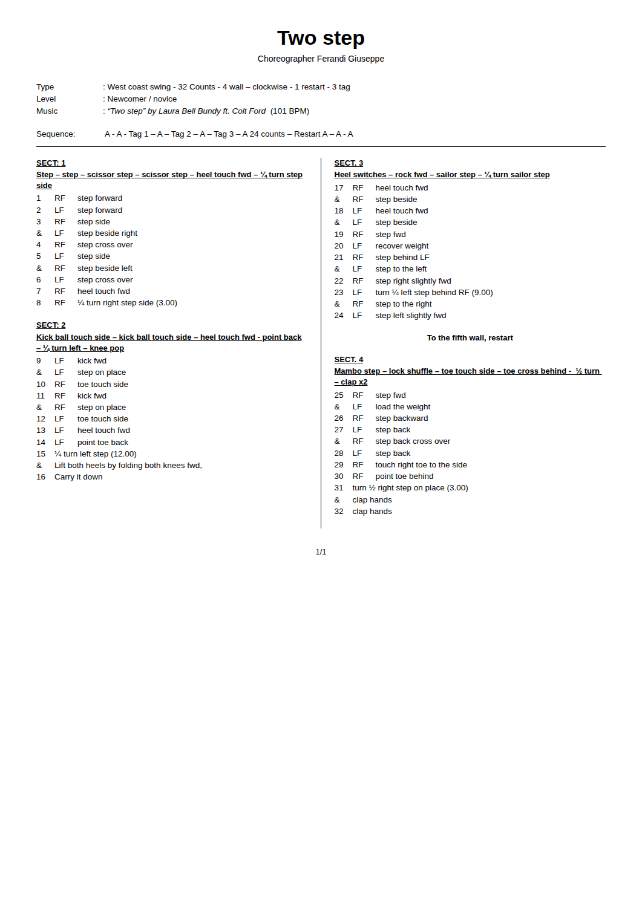Two step
Choreographer Ferandi Giuseppe
| Type | : West coast swing - 32 Counts - 4 wall – clockwise - 1 restart - 3 tag |
| Level | : Newcomer / novice |
| Music | : “Two step” by Laura Bell Bundy ft. Colt Ford (101 BPM) |
Sequence: A - A - Tag 1 – A – Tag 2 – A – Tag 3 – A 24 counts – Restart A – A - A
SECT: 1
Step – step – scissor step – scissor step – heel touch fwd – ¼ turn step side
| 1 | RF | step forward |
| 2 | LF | step forward |
| 3 | RF | step side |
| & | LF | step beside right |
| 4 | RF | step cross over |
| 5 | LF | step side |
| & | RF | step beside left |
| 6 | LF | step cross over |
| 7 | RF | heel touch fwd |
| 8 | RF | ¼ turn right step side (3.00) |
SECT: 2
Kick ball touch side – kick ball touch side – heel touch fwd - point back – ¼ turn left – knee pop
| 9 | LF | kick fwd |
| & | LF | step on place |
| 10 | RF | toe touch side |
| 11 | RF | kick fwd |
| & | RF | step on place |
| 12 | LF | toe touch side |
| 13 | LF | heel touch fwd |
| 14 | LF | point toe back |
| 15 | ¼ turn left step (12.00) |
| & | Lift both heels by folding both knees fwd, |
| 16 | Carry it down |
SECT. 3
Heel switches – rock fwd – sailor step – ¼ turn sailor step
| 17 | RF | heel touch fwd |
| & | RF | step beside |
| 18 | LF | heel touch fwd |
| & | LF | step beside |
| 19 | RF | step fwd |
| 20 | LF | recover weight |
| 21 | RF | step behind LF |
| & | LF | step to the left |
| 22 | RF | step right slightly fwd |
| 23 | LF | turn ¼ left step behind RF (9.00) |
| & | RF | step to the right |
| 24 | LF | step left slightly fwd |
To the fifth wall, restart
SECT. 4
Mambo step – lock shuffle – toe touch side – toe cross behind - ½ turn – clap x2
| 25 | RF | step fwd |
| & | LF | load the weight |
| 26 | RF | step backward |
| 27 | LF | step back |
| & | RF | step back cross over |
| 28 | LF | step back |
| 29 | RF | touch right toe to the side |
| 30 | RF | point toe behind |
| 31 | turn ½ right step on place (3.00) |
| & | clap hands |
| 32 | clap hands |
1/1